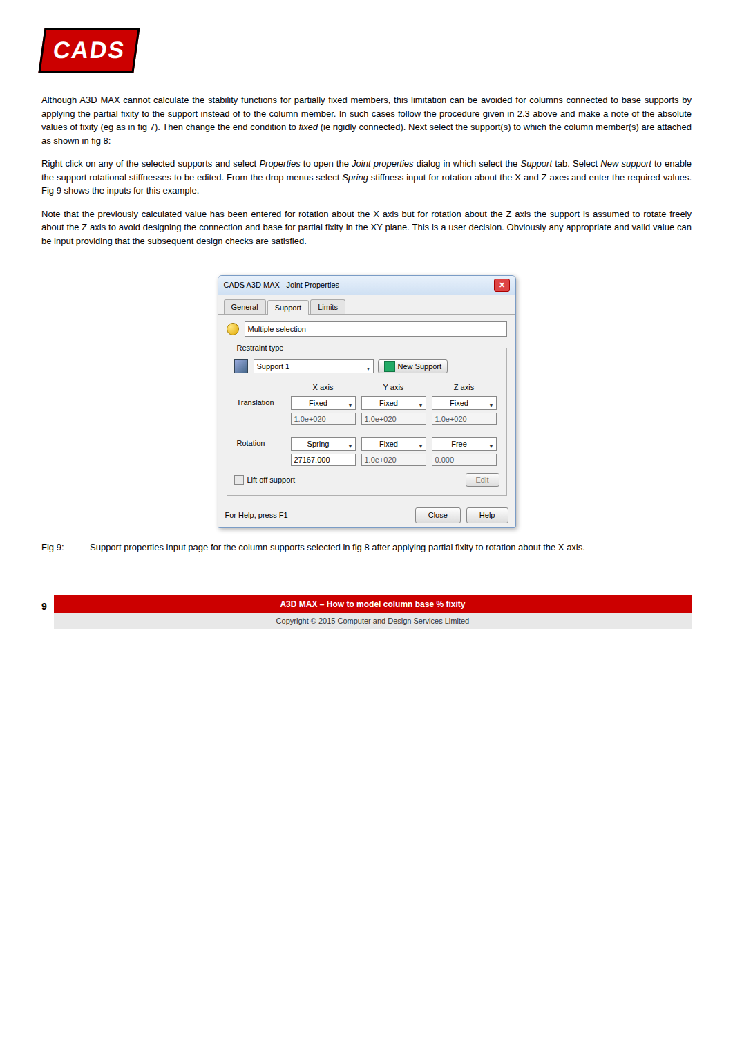CADS
Although A3D MAX cannot calculate the stability functions for partially fixed members, this limitation can be avoided for columns connected to base supports by applying the partial fixity to the support instead of to the column member. In such cases follow the procedure given in 2.3 above and make a note of the absolute values of fixity (eg as in fig 7). Then change the end condition to fixed (ie rigidly connected). Next select the support(s) to which the column member(s) are attached as shown in fig 8:
Right click on any of the selected supports and select Properties to open the Joint properties dialog in which select the Support tab. Select New support to enable the support rotational stiffnesses to be edited. From the drop menus select Spring stiffness input for rotation about the X and Z axes and enter the required values. Fig 9 shows the inputs for this example.
Note that the previously calculated value has been entered for rotation about the X axis but for rotation about the Z axis the support is assumed to rotate freely about the Z axis to avoid designing the connection and base for partial fixity in the XY plane. This is a user decision. Obviously any appropriate and valid value can be input providing that the subsequent design checks are satisfied.
CADS A3D MAX - Joint Properties ✕
General Support Limits
Multiple selection
Restraint type
Support 1
New Support
| | X axis | Y axis | Z axis |
| Translation | Fixed | Fixed | Fixed |
| | 1.0e+020 | 1.0e+020 | 1.0e+020 |
| Rotation | Spring | Fixed | Free |
| | 27167.000 | 1.0e+020 | 0.000 |
Lift off support Edit
For Help, press F1 Close Help
Fig 9:
Support properties input page for the column supports selected in fig 8 after applying partial fixity to rotation about the X axis.
9
A3D MAX – How to model column base % fixity
Copyright © 2015 Computer and Design Services Limited